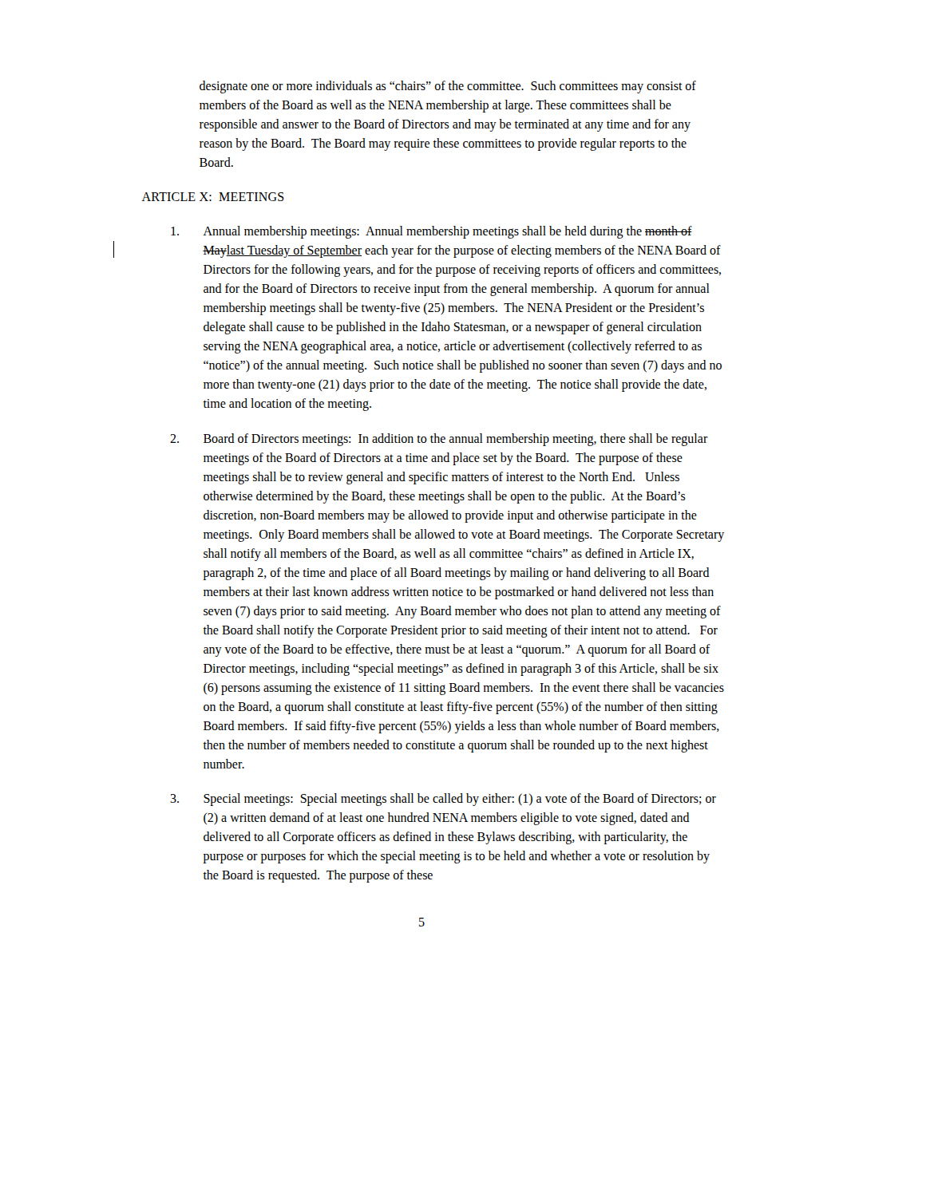designate one or more individuals as “chairs” of the committee. Such committees may consist of members of the Board as well as the NENA membership at large. These committees shall be responsible and answer to the Board of Directors and may be terminated at any time and for any reason by the Board. The Board may require these committees to provide regular reports to the Board.
ARTICLE X: MEETINGS
Annual membership meetings: Annual membership meetings shall be held during the month of May last Tuesday of September each year for the purpose of electing members of the NENA Board of Directors for the following years, and for the purpose of receiving reports of officers and committees, and for the Board of Directors to receive input from the general membership. A quorum for annual membership meetings shall be twenty-five (25) members. The NENA President or the President’s delegate shall cause to be published in the Idaho Statesman, or a newspaper of general circulation serving the NENA geographical area, a notice, article or advertisement (collectively referred to as “notice”) of the annual meeting. Such notice shall be published no sooner than seven (7) days and no more than twenty-one (21) days prior to the date of the meeting. The notice shall provide the date, time and location of the meeting.
Board of Directors meetings: In addition to the annual membership meeting, there shall be regular meetings of the Board of Directors at a time and place set by the Board. The purpose of these meetings shall be to review general and specific matters of interest to the North End. Unless otherwise determined by the Board, these meetings shall be open to the public. At the Board’s discretion, non-Board members may be allowed to provide input and otherwise participate in the meetings. Only Board members shall be allowed to vote at Board meetings. The Corporate Secretary shall notify all members of the Board, as well as all committee “chairs” as defined in Article IX, paragraph 2, of the time and place of all Board meetings by mailing or hand delivering to all Board members at their last known address written notice to be postmarked or hand delivered not less than seven (7) days prior to said meeting. Any Board member who does not plan to attend any meeting of the Board shall notify the Corporate President prior to said meeting of their intent not to attend. For any vote of the Board to be effective, there must be at least a “quorum.” A quorum for all Board of Director meetings, including “special meetings” as defined in paragraph 3 of this Article, shall be six (6) persons assuming the existence of 11 sitting Board members. In the event there shall be vacancies on the Board, a quorum shall constitute at least fifty-five percent (55%) of the number of then sitting Board members. If said fifty-five percent (55%) yields a less than whole number of Board members, then the number of members needed to constitute a quorum shall be rounded up to the next highest number.
Special meetings: Special meetings shall be called by either: (1) a vote of the Board of Directors; or (2) a written demand of at least one hundred NENA members eligible to vote signed, dated and delivered to all Corporate officers as defined in these Bylaws describing, with particularity, the purpose or purposes for which the special meeting is to be held and whether a vote or resolution by the Board is requested. The purpose of these
5